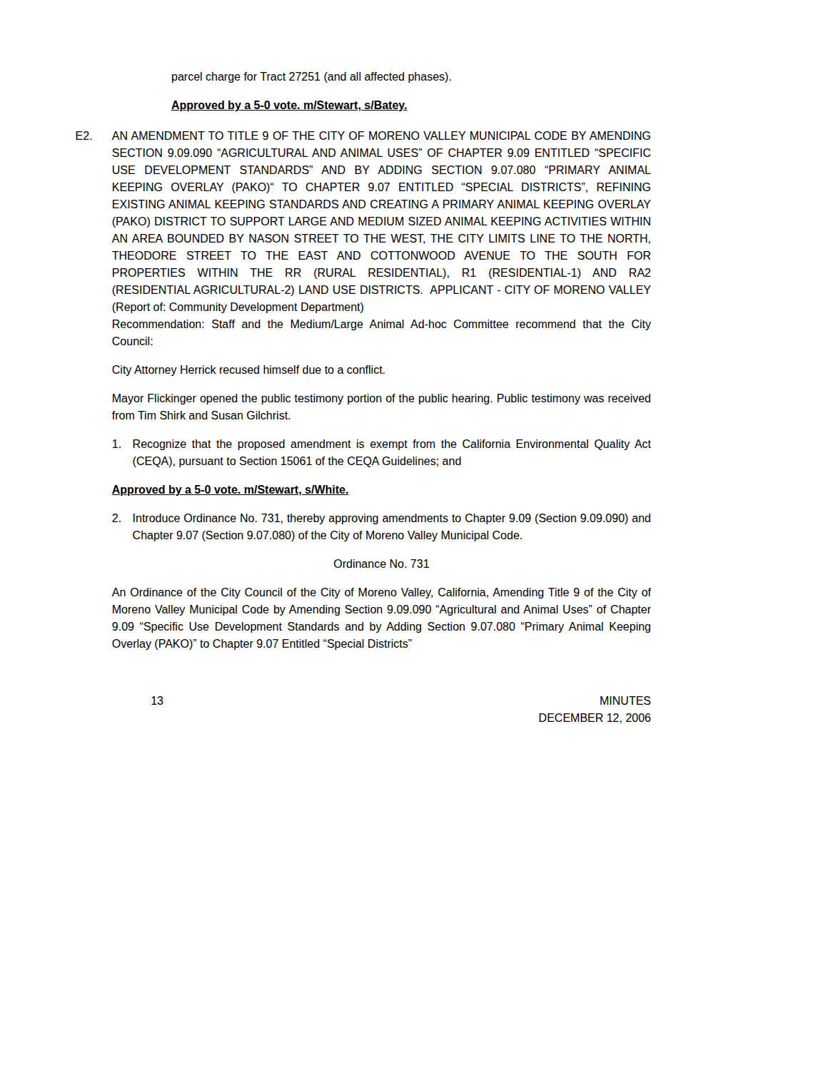parcel charge for Tract 27251 (and all affected phases).
Approved by a 5-0 vote. m/Stewart, s/Batey.
E2.
AN AMENDMENT TO TITLE 9 OF THE CITY OF MORENO VALLEY MUNICIPAL CODE BY AMENDING SECTION 9.09.090 “AGRICULTURAL AND ANIMAL USES” OF CHAPTER 9.09 ENTITLED “SPECIFIC USE DEVELOPMENT STANDARDS” AND BY ADDING SECTION 9.07.080 “PRIMARY ANIMAL KEEPING OVERLAY (PAKO)“ TO CHAPTER 9.07 ENTITLED “SPECIAL DISTRICTS”, REFINING EXISTING ANIMAL KEEPING STANDARDS AND CREATING A PRIMARY ANIMAL KEEPING OVERLAY (PAKO) DISTRICT TO SUPPORT LARGE AND MEDIUM SIZED ANIMAL KEEPING ACTIVITIES WITHIN AN AREA BOUNDED BY NASON STREET TO THE WEST, THE CITY LIMITS LINE TO THE NORTH, THEODORE STREET TO THE EAST AND COTTONWOOD AVENUE TO THE SOUTH FOR PROPERTIES WITHIN THE RR (RURAL RESIDENTIAL), R1 (RESIDENTIAL-1) AND RA2 (RESIDENTIAL AGRICULTURAL-2) LAND USE DISTRICTS. APPLICANT - CITY OF MORENO VALLEY (Report of: Community Development Department)
Recommendation: Staff and the Medium/Large Animal Ad-hoc Committee recommend that the City Council:
City Attorney Herrick recused himself due to a conflict.
Mayor Flickinger opened the public testimony portion of the public hearing. Public testimony was received from Tim Shirk and Susan Gilchrist.
1.
Recognize that the proposed amendment is exempt from the California Environmental Quality Act (CEQA), pursuant to Section 15061 of the CEQA Guidelines; and
Approved by a 5-0 vote. m/Stewart, s/White.
2.
Introduce Ordinance No. 731, thereby approving amendments to Chapter 9.09 (Section 9.09.090) and Chapter 9.07 (Section 9.07.080) of the City of Moreno Valley Municipal Code.
Ordinance No. 731
An Ordinance of the City Council of the City of Moreno Valley, California, Amending Title 9 of the City of Moreno Valley Municipal Code by Amending Section 9.09.090 “Agricultural and Animal Uses” of Chapter 9.09 “Specific Use Development Standards and by Adding Section 9.07.080 “Primary Animal Keeping Overlay (PAKO)” to Chapter 9.07 Entitled “Special Districts”
13
MINUTES
DECEMBER 12, 2006